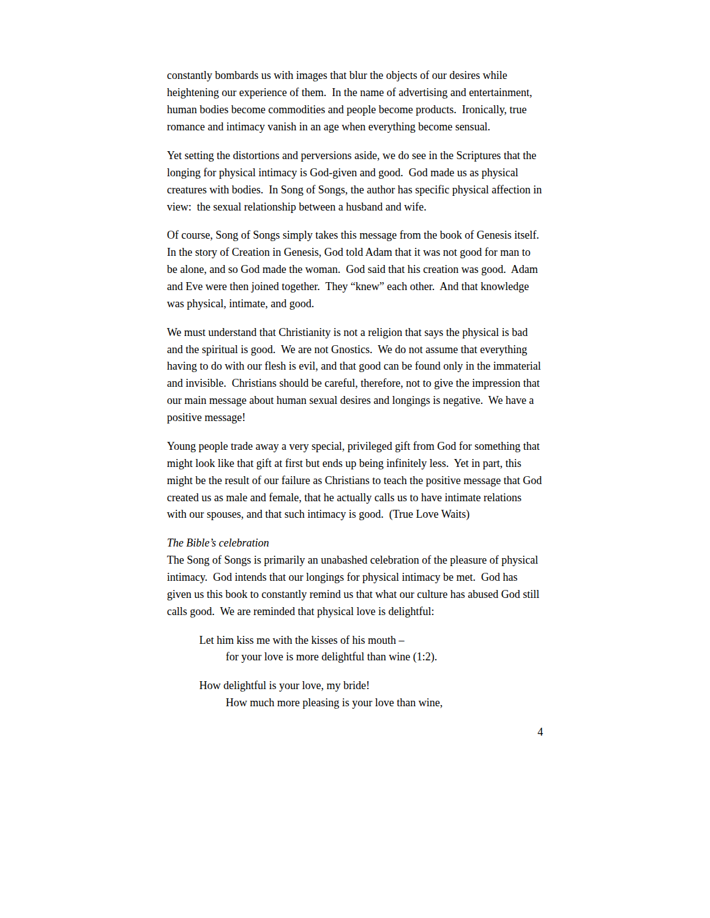constantly bombards us with images that blur the objects of our desires while heightening our experience of them. In the name of advertising and entertainment, human bodies become commodities and people become products. Ironically, true romance and intimacy vanish in an age when everything become sensual.
Yet setting the distortions and perversions aside, we do see in the Scriptures that the longing for physical intimacy is God-given and good. God made us as physical creatures with bodies. In Song of Songs, the author has specific physical affection in view: the sexual relationship between a husband and wife.
Of course, Song of Songs simply takes this message from the book of Genesis itself. In the story of Creation in Genesis, God told Adam that it was not good for man to be alone, and so God made the woman. God said that his creation was good. Adam and Eve were then joined together. They “knew” each other. And that knowledge was physical, intimate, and good.
We must understand that Christianity is not a religion that says the physical is bad and the spiritual is good. We are not Gnostics. We do not assume that everything having to do with our flesh is evil, and that good can be found only in the immaterial and invisible. Christians should be careful, therefore, not to give the impression that our main message about human sexual desires and longings is negative. We have a positive message!
Young people trade away a very special, privileged gift from God for something that might look like that gift at first but ends up being infinitely less. Yet in part, this might be the result of our failure as Christians to teach the positive message that God created us as male and female, that he actually calls us to have intimate relations with our spouses, and that such intimacy is good. (True Love Waits)
The Bible’s celebration
The Song of Songs is primarily an unabashed celebration of the pleasure of physical intimacy. God intends that our longings for physical intimacy be met. God has given us this book to constantly remind us that what our culture has abused God still calls good. We are reminded that physical love is delightful:
Let him kiss me with the kisses of his mouth – for your love is more delightful than wine (1:2).
How delightful is your love, my bride! How much more pleasing is your love than wine,
4